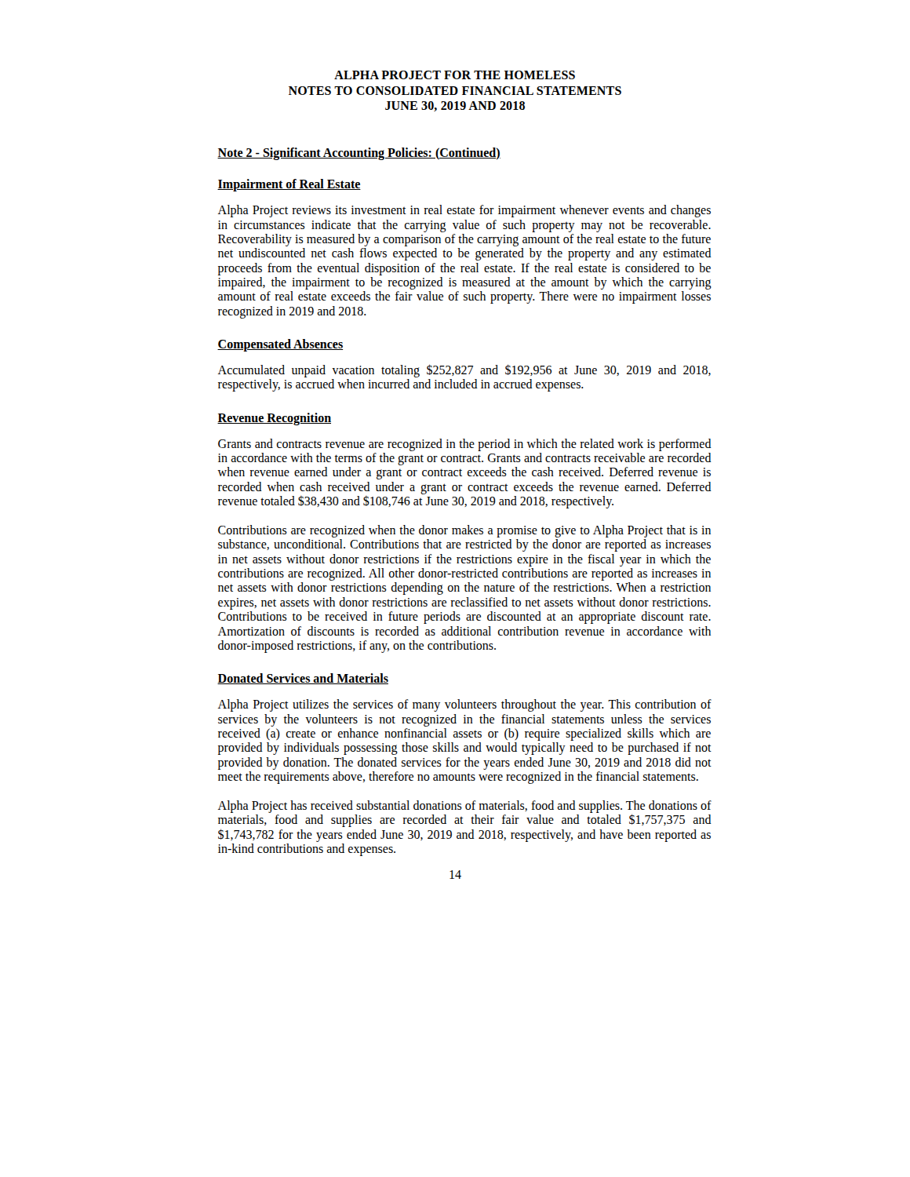ALPHA PROJECT FOR THE HOMELESS
NOTES TO CONSOLIDATED FINANCIAL STATEMENTS
JUNE 30, 2019 AND 2018
Note 2 - Significant Accounting Policies: (Continued)
Impairment of Real Estate
Alpha Project reviews its investment in real estate for impairment whenever events and changes in circumstances indicate that the carrying value of such property may not be recoverable. Recoverability is measured by a comparison of the carrying amount of the real estate to the future net undiscounted net cash flows expected to be generated by the property and any estimated proceeds from the eventual disposition of the real estate. If the real estate is considered to be impaired, the impairment to be recognized is measured at the amount by which the carrying amount of real estate exceeds the fair value of such property. There were no impairment losses recognized in 2019 and 2018.
Compensated Absences
Accumulated unpaid vacation totaling $252,827 and $192,956 at June 30, 2019 and 2018, respectively, is accrued when incurred and included in accrued expenses.
Revenue Recognition
Grants and contracts revenue are recognized in the period in which the related work is performed in accordance with the terms of the grant or contract. Grants and contracts receivable are recorded when revenue earned under a grant or contract exceeds the cash received. Deferred revenue is recorded when cash received under a grant or contract exceeds the revenue earned. Deferred revenue totaled $38,430 and $108,746 at June 30, 2019 and 2018, respectively.
Contributions are recognized when the donor makes a promise to give to Alpha Project that is in substance, unconditional. Contributions that are restricted by the donor are reported as increases in net assets without donor restrictions if the restrictions expire in the fiscal year in which the contributions are recognized. All other donor-restricted contributions are reported as increases in net assets with donor restrictions depending on the nature of the restrictions. When a restriction expires, net assets with donor restrictions are reclassified to net assets without donor restrictions. Contributions to be received in future periods are discounted at an appropriate discount rate. Amortization of discounts is recorded as additional contribution revenue in accordance with donor-imposed restrictions, if any, on the contributions.
Donated Services and Materials
Alpha Project utilizes the services of many volunteers throughout the year. This contribution of services by the volunteers is not recognized in the financial statements unless the services received (a) create or enhance nonfinancial assets or (b) require specialized skills which are provided by individuals possessing those skills and would typically need to be purchased if not provided by donation. The donated services for the years ended June 30, 2019 and 2018 did not meet the requirements above, therefore no amounts were recognized in the financial statements.
Alpha Project has received substantial donations of materials, food and supplies. The donations of materials, food and supplies are recorded at their fair value and totaled $1,757,375 and $1,743,782 for the years ended June 30, 2019 and 2018, respectively, and have been reported as in-kind contributions and expenses.
14